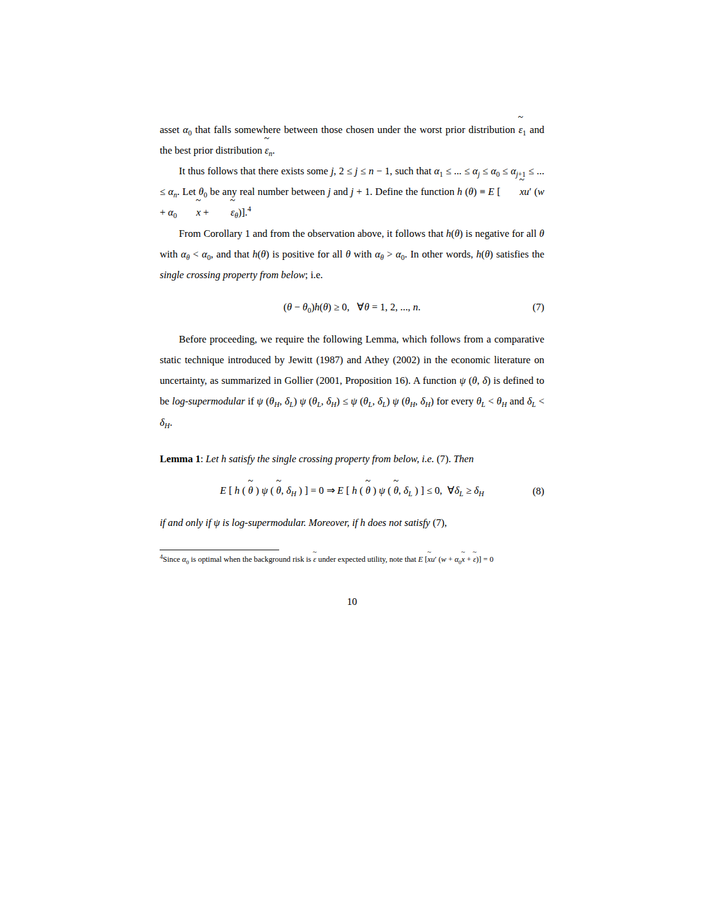asset α0 that falls somewhere between those chosen under the worst prior distribution ~ε1 and the best prior distribution ~εn.
It thus follows that there exists some j, 2 ≤ j ≤ n − 1, such that α1 ≤ ... ≤ αj ≤ α0 ≤ αj+1 ≤ ... ≤ αn. Let θ0 be any real number between j and j + 1. Define the function h (θ) ≡ E [~x u′ (w + α0~x + ~εθ)].4
From Corollary 1 and from the observation above, it follows that h(θ) is negative for all θ with αθ < α0, and that h(θ) is positive for all θ with αθ > α0. In other words, h(θ) satisfies the single crossing property from below; i.e.
(θ − θ0)h(θ) ≥ 0, ∀θ = 1, 2, ..., n. (7)
Before proceeding, we require the following Lemma, which follows from a comparative static technique introduced by Jewitt (1987) and Athey (2002) in the economic literature on uncertainty, as summarized in Gollier (2001, Proposition 16). A function ψ (θ, δ) is defined to be log-supermodular if ψ (θH, δL) ψ (θL, δH) ≤ ψ (θL, δL) ψ (θH, δH) for every θL < θH and δL < δH.
Lemma 1: Let h satisfy the single crossing property from below, i.e. (7). Then
E [ h ( ~θ ) ψ ( ~θ, δH ) ] = 0 ⇒ E [ h ( ~θ ) ψ ( ~θ, δL ) ] ≤ 0, ∀δL ≥ δH (8)
if and only if ψ is log-supermodular. Moreover, if h does not satisfy (7),
4Since α0 is optimal when the background risk is ~ε under expected utility, note that E [~x u′ (w + α0~x + ~ε)] = 0
10